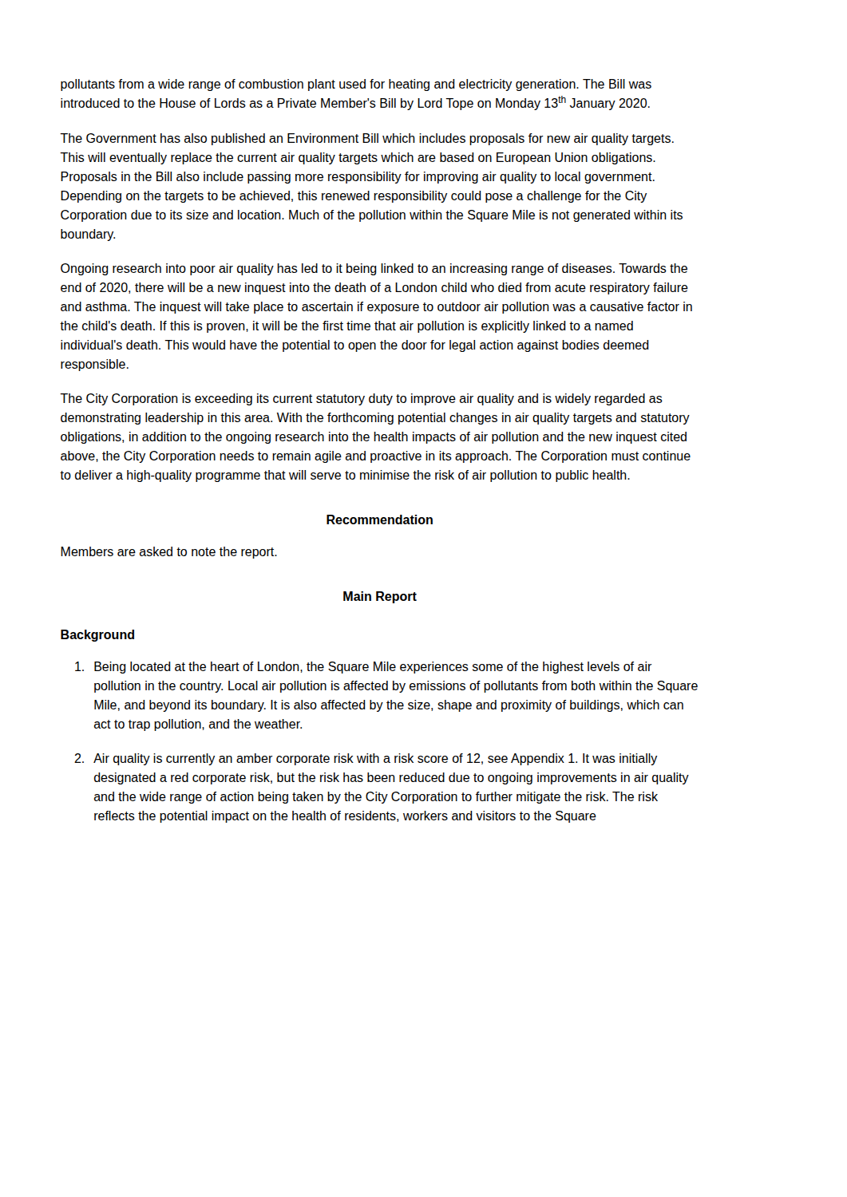pollutants from a wide range of combustion plant used for heating and electricity generation. The Bill was introduced to the House of Lords as a Private Member's Bill by Lord Tope on Monday 13th January 2020.
The Government has also published an Environment Bill which includes proposals for new air quality targets. This will eventually replace the current air quality targets which are based on European Union obligations. Proposals in the Bill also include passing more responsibility for improving air quality to local government. Depending on the targets to be achieved, this renewed responsibility could pose a challenge for the City Corporation due to its size and location. Much of the pollution within the Square Mile is not generated within its boundary.
Ongoing research into poor air quality has led to it being linked to an increasing range of diseases. Towards the end of 2020, there will be a new inquest into the death of a London child who died from acute respiratory failure and asthma. The inquest will take place to ascertain if exposure to outdoor air pollution was a causative factor in the child's death. If this is proven, it will be the first time that air pollution is explicitly linked to a named individual's death. This would have the potential to open the door for legal action against bodies deemed responsible.
The City Corporation is exceeding its current statutory duty to improve air quality and is widely regarded as demonstrating leadership in this area. With the forthcoming potential changes in air quality targets and statutory obligations, in addition to the ongoing research into the health impacts of air pollution and the new inquest cited above, the City Corporation needs to remain agile and proactive in its approach. The Corporation must continue to deliver a high-quality programme that will serve to minimise the risk of air pollution to public health.
Recommendation
Members are asked to note the report.
Main Report
Background
Being located at the heart of London, the Square Mile experiences some of the highest levels of air pollution in the country. Local air pollution is affected by emissions of pollutants from both within the Square Mile, and beyond its boundary. It is also affected by the size, shape and proximity of buildings, which can act to trap pollution, and the weather.
Air quality is currently an amber corporate risk with a risk score of 12, see Appendix 1. It was initially designated a red corporate risk, but the risk has been reduced due to ongoing improvements in air quality and the wide range of action being taken by the City Corporation to further mitigate the risk. The risk reflects the potential impact on the health of residents, workers and visitors to the Square